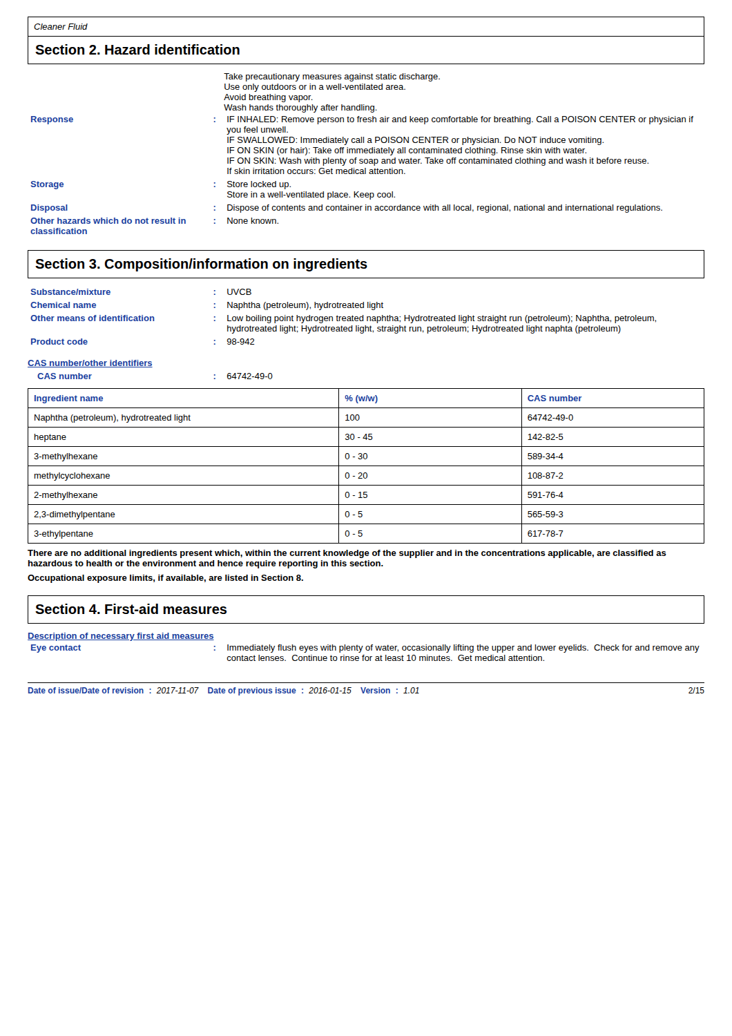Cleaner Fluid
Section 2. Hazard identification
Take precautionary measures against static discharge.
Use only outdoors or in a well-ventilated area.
Avoid breathing vapor.
Wash hands thoroughly after handling.
| Response | : | IF INHALED: Remove person to fresh air and keep comfortable for breathing. Call a POISON CENTER or physician if you feel unwell. IF SWALLOWED: Immediately call a POISON CENTER or physician. Do NOT induce vomiting. IF ON SKIN (or hair): Take off immediately all contaminated clothing. Rinse skin with water. IF ON SKIN: Wash with plenty of soap and water. Take off contaminated clothing and wash it before reuse. If skin irritation occurs: Get medical attention. |
| Storage | : | Store locked up. Store in a well-ventilated place. Keep cool. |
| Disposal | : | Dispose of contents and container in accordance with all local, regional, national and international regulations. |
| Other hazards which do not result in classification | : | None known. |
Section 3. Composition/information on ingredients
| Substance/mixture | : | UVCB |
| Chemical name | : | Naphtha (petroleum), hydrotreated light |
| Other means of identification | : | Low boiling point hydrogen treated naphtha; Hydrotreated light straight run (petroleum); Naphtha, petroleum, hydrotreated light; Hydrotreated light, straight run, petroleum; Hydrotreated light naphta (petroleum) |
| Product code | : | 98-942 |
CAS number/other identifiers
| CAS number | : | 64742-49-0 |
| Ingredient name | % (w/w) | CAS number |
| --- | --- | --- |
| Naphtha (petroleum), hydrotreated light | 100 | 64742-49-0 |
| heptane | 30 - 45 | 142-82-5 |
| 3-methylhexane | 0 - 30 | 589-34-4 |
| methylcyclohexane | 0 - 20 | 108-87-2 |
| 2-methylhexane | 0 - 15 | 591-76-4 |
| 2,3-dimethylpentane | 0 - 5 | 565-59-3 |
| 3-ethylpentane | 0 - 5 | 617-78-7 |
There are no additional ingredients present which, within the current knowledge of the supplier and in the concentrations applicable, are classified as hazardous to health or the environment and hence require reporting in this section.
Occupational exposure limits, if available, are listed in Section 8.
Section 4. First-aid measures
Description of necessary first aid measures
| Eye contact | : | Immediately flush eyes with plenty of water, occasionally lifting the upper and lower eyelids. Check for and remove any contact lenses. Continue to rinse for at least 10 minutes. Get medical attention. |
Date of issue/Date of revision : 2017-11-07 Date of previous issue : 2016-01-15 Version : 1.01
2/15